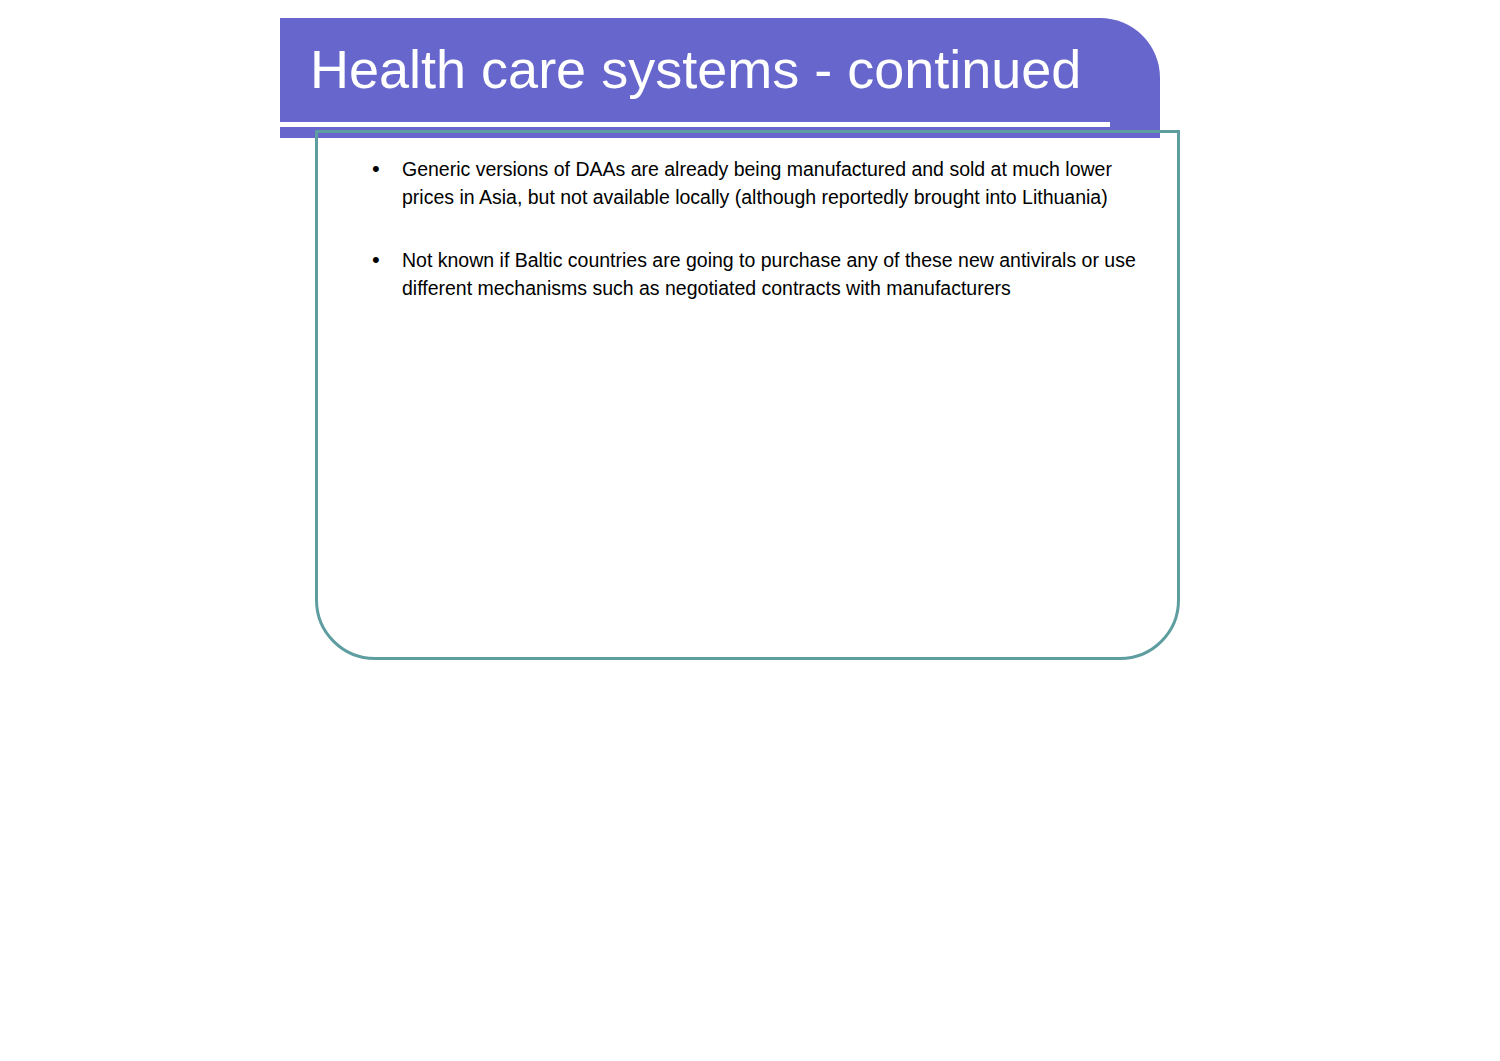Health care systems - continued
Generic versions of DAAs are already being manufactured and sold at much lower prices in Asia, but not available locally (although reportedly brought into Lithuania)
Not known if Baltic countries are going to purchase any of these new antivirals or use different mechanisms such as negotiated contracts with manufacturers